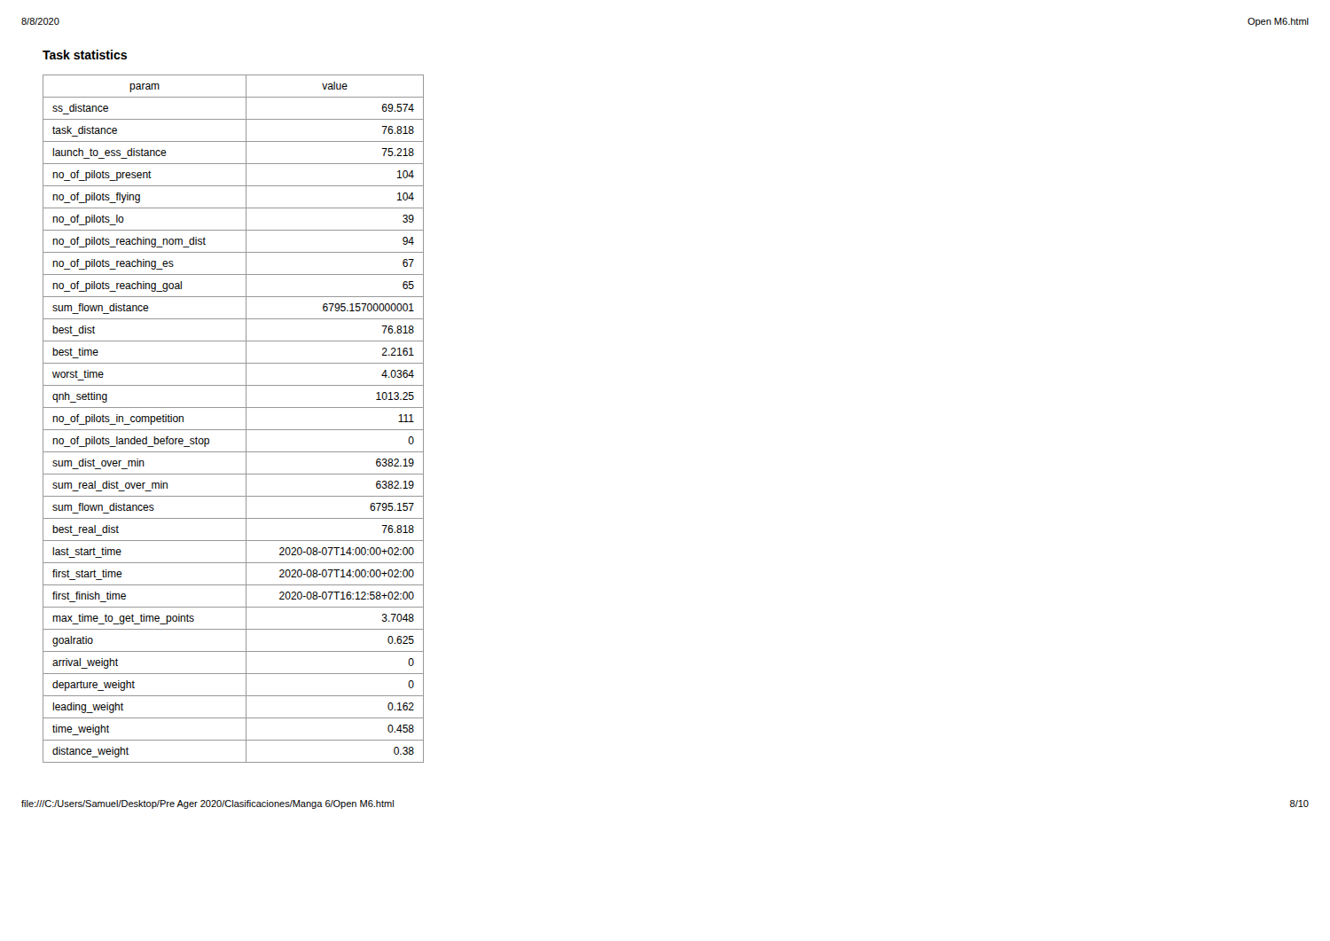8/8/2020 Open M6.html
Task statistics
| param | value |
| --- | --- |
| ss_distance | 69.574 |
| task_distance | 76.818 |
| launch_to_ess_distance | 75.218 |
| no_of_pilots_present | 104 |
| no_of_pilots_flying | 104 |
| no_of_pilots_lo | 39 |
| no_of_pilots_reaching_nom_dist | 94 |
| no_of_pilots_reaching_es | 67 |
| no_of_pilots_reaching_goal | 65 |
| sum_flown_distance | 6795.15700000001 |
| best_dist | 76.818 |
| best_time | 2.2161 |
| worst_time | 4.0364 |
| qnh_setting | 1013.25 |
| no_of_pilots_in_competition | 111 |
| no_of_pilots_landed_before_stop | 0 |
| sum_dist_over_min | 6382.19 |
| sum_real_dist_over_min | 6382.19 |
| sum_flown_distances | 6795.157 |
| best_real_dist | 76.818 |
| last_start_time | 2020-08-07T14:00:00+02:00 |
| first_start_time | 2020-08-07T14:00:00+02:00 |
| first_finish_time | 2020-08-07T16:12:58+02:00 |
| max_time_to_get_time_points | 3.7048 |
| goalratio | 0.625 |
| arrival_weight | 0 |
| departure_weight | 0 |
| leading_weight | 0.162 |
| time_weight | 0.458 |
| distance_weight | 0.38 |
file:///C:/Users/Samuel/Desktop/Pre Ager 2020/Clasificaciones/Manga 6/Open M6.html 8/10